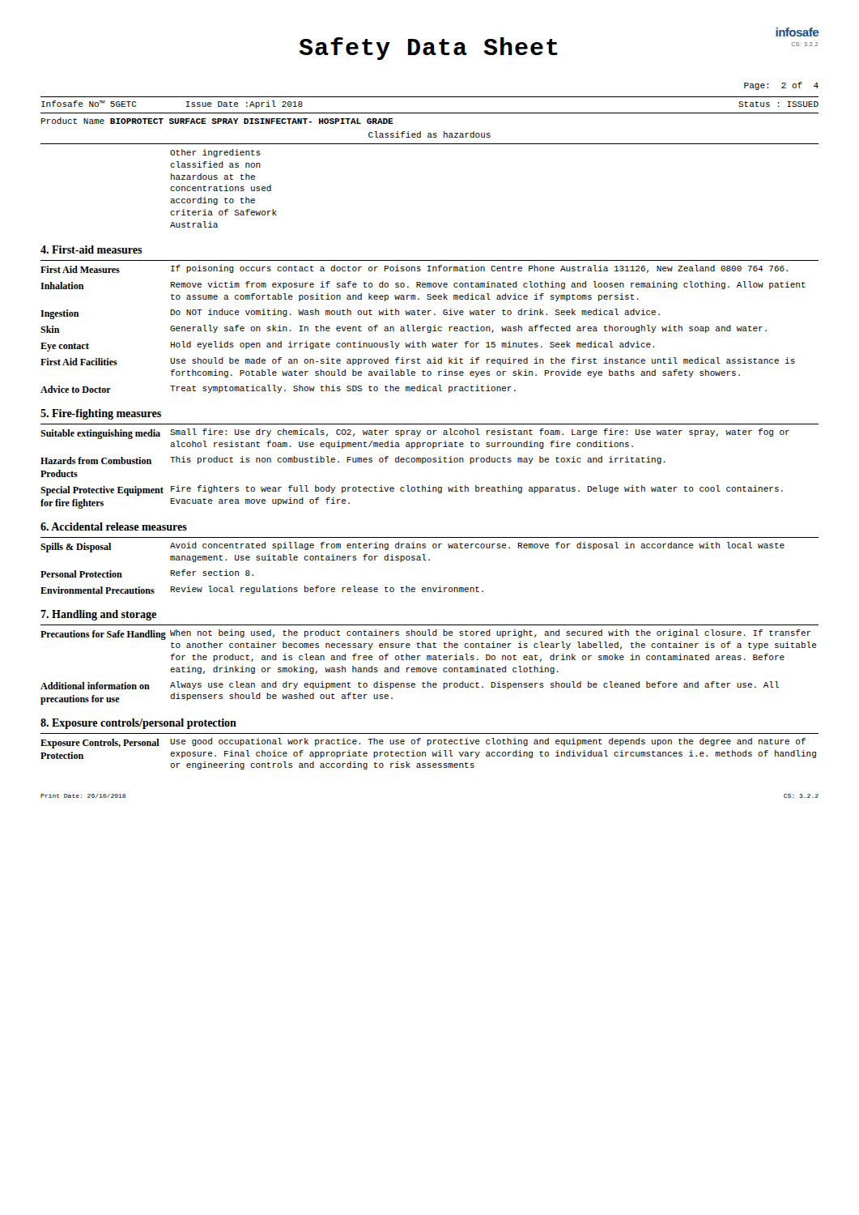info safe
CS: 3.2.2
Safety Data Sheet
Page: 2 of 4
Infosafe No™ 5GETC
Issue Date :April 2018
Status : ISSUED
Product Name BIOPROTECT SURFACE SPRAY DISINFECTANT- HOSPITAL GRADE
Classified as hazardous
Other ingredients
classified as non
hazardous at the
concentrations used
according to the
criteria of Safework
Australia
4. First-aid measures
| First Aid Measures | If poisoning occurs contact a doctor or Poisons Information Centre Phone Australia 131126, New Zealand 0800 764 766. |
| Inhalation | Remove victim from exposure if safe to do so. Remove contaminated clothing and loosen remaining clothing. Allow patient to assume a comfortable position and keep warm. Seek medical advice if symptoms persist. |
| Ingestion | Do NOT induce vomiting. Wash mouth out with water. Give water to drink. Seek medical advice. |
| Skin | Generally safe on skin. In the event of an allergic reaction, wash affected area thoroughly with soap and water. |
| Eye contact | Hold eyelids open and irrigate continuously with water for 15 minutes. Seek medical advice. |
| First Aid Facilities | Use should be made of an on-site approved first aid kit if required in the first instance until medical assistance is forthcoming. Potable water should be available to rinse eyes or skin. Provide eye baths and safety showers. |
| Advice to Doctor | Treat symptomatically. Show this SDS to the medical practitioner. |
5. Fire-fighting measures
| Suitable extinguishing media | Small fire: Use dry chemicals, CO2, water spray or alcohol resistant foam. Large fire: Use water spray, water fog or alcohol resistant foam. Use equipment/media appropriate to surrounding fire conditions. |
| Hazards from Combustion Products | This product is non combustible. Fumes of decomposition products may be toxic and irritating. |
| Special Protective Equipment for fire fighters | Fire fighters to wear full body protective clothing with breathing apparatus. Deluge with water to cool containers. Evacuate area move upwind of fire. |
6. Accidental release measures
| Spills & Disposal | Avoid concentrated spillage from entering drains or watercourse. Remove for disposal in accordance with local waste management. Use suitable containers for disposal. |
| Personal Protection | Refer section 8. |
| Environmental Precautions | Review local regulations before release to the environment. |
7. Handling and storage
| Precautions for Safe Handling | When not being used, the product containers should be stored upright, and secured with the original closure. If transfer to another container becomes necessary ensure that the container is clearly labelled, the container is of a type suitable for the product, and is clean and free of other materials. Do not eat, drink or smoke in contaminated areas. Before eating, drinking or smoking, wash hands and remove contaminated clothing. |
| Additional information on precautions for use | Always use clean and dry equipment to dispense the product. Dispensers should be cleaned before and after use. All dispensers should be washed out after use. |
8. Exposure controls/personal protection
| Exposure Controls, Personal Protection | Use good occupational work practice. The use of protective clothing and equipment depends upon the degree and nature of exposure. Final choice of appropriate protection will vary according to individual circumstances i.e. methods of handling or engineering controls and according to risk assessments |
Print Date: 26/10/2018
CS: 3.2.2